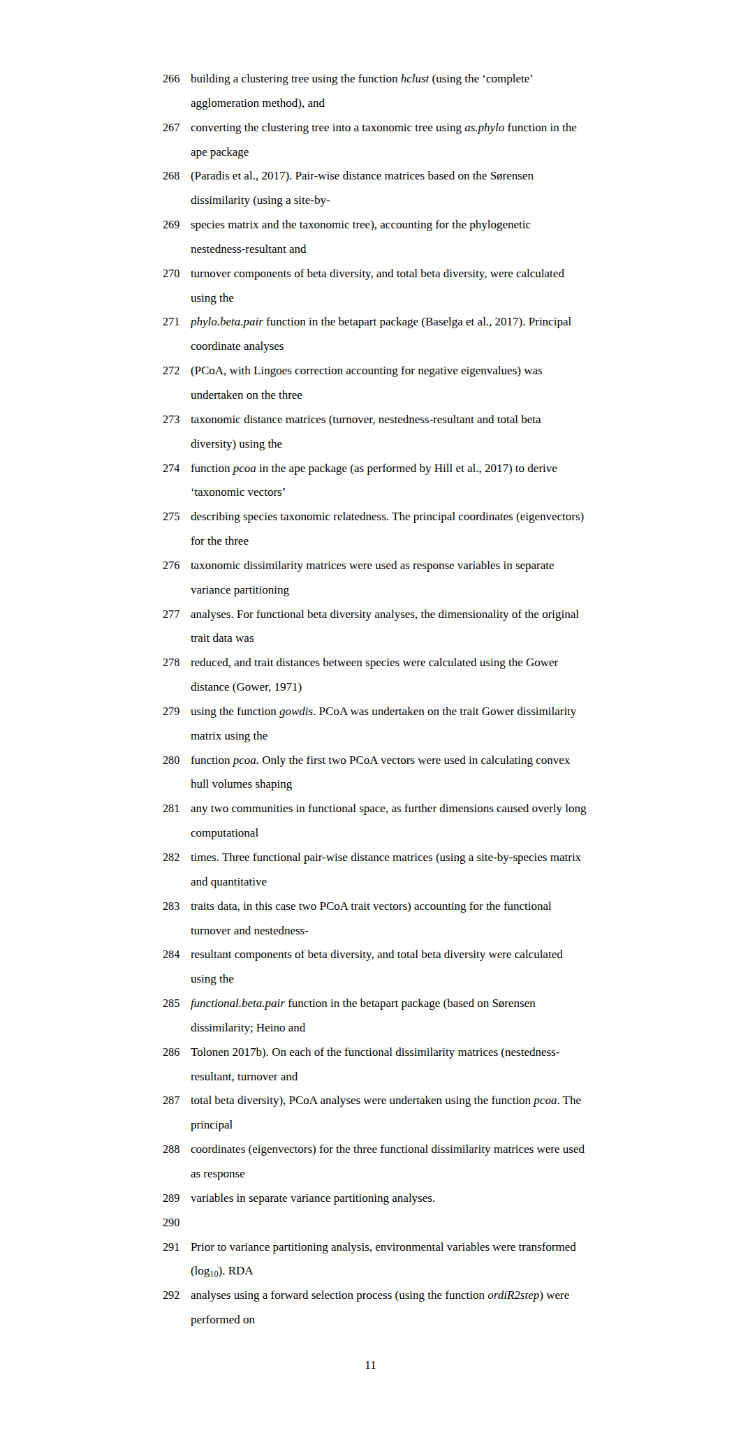building a clustering tree using the function hclust (using the ‘complete’ agglomeration method), and
converting the clustering tree into a taxonomic tree using as.phylo function in the ape package
(Paradis et al., 2017). Pair-wise distance matrices based on the Sørensen dissimilarity (using a site-by-
species matrix and the taxonomic tree), accounting for the phylogenetic nestedness-resultant and
turnover components of beta diversity, and total beta diversity, were calculated using the
phylo.beta.pair function in the betapart package (Baselga et al., 2017). Principal coordinate analyses
(PCoA, with Lingoes correction accounting for negative eigenvalues) was undertaken on the three
taxonomic distance matrices (turnover, nestedness-resultant and total beta diversity) using the
function pcoa in the ape package (as performed by Hill et al., 2017) to derive ‘taxonomic vectors’
describing species taxonomic relatedness. The principal coordinates (eigenvectors) for the three
taxonomic dissimilarity matrices were used as response variables in separate variance partitioning
analyses. For functional beta diversity analyses, the dimensionality of the original trait data was
reduced, and trait distances between species were calculated using the Gower distance (Gower, 1971)
using the function gowdis. PCoA was undertaken on the trait Gower dissimilarity matrix using the
function pcoa. Only the first two PCoA vectors were used in calculating convex hull volumes shaping
any two communities in functional space, as further dimensions caused overly long computational
times. Three functional pair-wise distance matrices (using a site-by-species matrix and quantitative
traits data, in this case two PCoA trait vectors) accounting for the functional turnover and nestedness-
resultant components of beta diversity, and total beta diversity were calculated using the
functional.beta.pair function in the betapart package (based on Sørensen dissimilarity; Heino and
Tolonen 2017b). On each of the functional dissimilarity matrices (nestedness-resultant, turnover and
total beta diversity), PCoA analyses were undertaken using the function pcoa. The principal
coordinates (eigenvectors) for the three functional dissimilarity matrices were used as response
variables in separate variance partitioning analyses.
Prior to variance partitioning analysis, environmental variables were transformed (log10). RDA
analyses using a forward selection process (using the function ordiR2step) were performed on
11